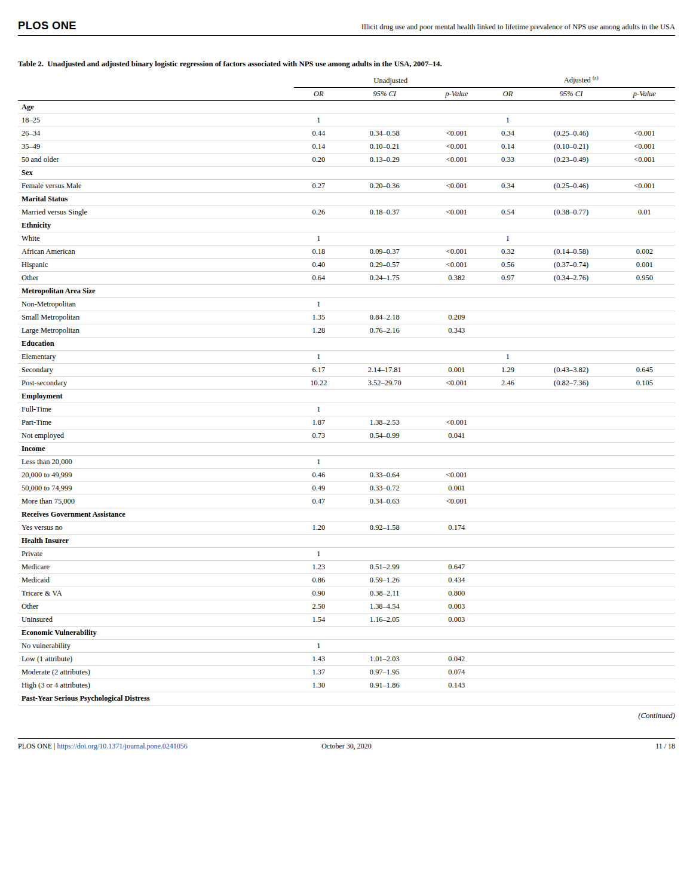PLOS ONE
Illicit drug use and poor mental health linked to lifetime prevalence of NPS use among adults in the USA
Table 2. Unadjusted and adjusted binary logistic regression of factors associated with NPS use among adults in the USA, 2007–14.
| | Unadjusted | Adjusted (a) |
| --- | --- | --- |
| | OR | 95% CI | p -Value | OR | 95% CI | p -Value |
| Age | | | | | | |
| 18–25 | 1 | | | 1 | | |
| 26–34 | 0.44 | 0.34–0.58 | <0.001 | 0.34 | (0.25–0.46) | <0.001 |
| 35–49 | 0.14 | 0.10–0.21 | <0.001 | 0.14 | (0.10–0.21) | <0.001 |
| 50 and older | 0.20 | 0.13–0.29 | <0.001 | 0.33 | (0.23–0.49) | <0.001 |
| Sex | | | | | | |
| Female versus Male | 0.27 | 0.20–0.36 | <0.001 | 0.34 | (0.25–0.46) | <0.001 |
| Marital Status | | | | | | |
| Married versus Single | 0.26 | 0.18–0.37 | <0.001 | 0.54 | (0.38–0.77) | 0.01 |
| Ethnicity | | | | | | |
| White | 1 | | | 1 | | |
| African American | 0.18 | 0.09–0.37 | <0.001 | 0.32 | (0.14–0.58) | 0.002 |
| Hispanic | 0.40 | 0.29–0.57 | <0.001 | 0.56 | (0.37–0.74) | 0.001 |
| Other | 0.64 | 0.24–1.75 | 0.382 | 0.97 | (0.34–2.76) | 0.950 |
| Metropolitan Area Size | | | | | | |
| Non-Metropolitan | 1 | | | | | |
| Small Metropolitan | 1.35 | 0.84–2.18 | 0.209 | | | |
| Large Metropolitan | 1.28 | 0.76–2.16 | 0.343 | | | |
| Education | | | | | | |
| Elementary | 1 | | | 1 | | |
| Secondary | 6.17 | 2.14–17.81 | 0.001 | 1.29 | (0.43–3.82) | 0.645 |
| Post-secondary | 10.22 | 3.52–29.70 | <0.001 | 2.46 | (0.82–7.36) | 0.105 |
| Employment | | | | | | |
| Full-Time | 1 | | | | | |
| Part-Time | 1.87 | 1.38–2.53 | <0.001 | | | |
| Not employed | 0.73 | 0.54–0.99 | 0.041 | | | |
| Income | | | | | | |
| Less than 20,000 | 1 | | | | | |
| 20,000 to 49,999 | 0.46 | 0.33–0.64 | <0.001 | | | |
| 50,000 to 74,999 | 0.49 | 0.33–0.72 | 0.001 | | | |
| More than 75,000 | 0.47 | 0.34–0.63 | <0.001 | | | |
| Receives Government Assistance | | | | | | |
| Yes versus no | 1.20 | 0.92–1.58 | 0.174 | | | |
| Health Insurer | | | | | | |
| Private | 1 | | | | | |
| Medicare | 1.23 | 0.51–2.99 | 0.647 | | | |
| Medicaid | 0.86 | 0.59–1.26 | 0.434 | | | |
| Tricare & VA | 0.90 | 0.38–2.11 | 0.800 | | | |
| Other | 2.50 | 1.38–4.54 | 0.003 | | | |
| Uninsured | 1.54 | 1.16–2.05 | 0.003 | | | |
| Economic Vulnerability | | | | | | |
| No vulnerability | 1 | | | | | |
| Low (1 attribute) | 1.43 | 1.01–2.03 | 0.042 | | | |
| Moderate (2 attributes) | 1.37 | 0.97–1.95 | 0.074 | | | |
| High (3 or 4 attributes) | 1.30 | 0.91–1.86 | 0.143 | | | |
| Past-Year Serious Psychological Distress | | | | | | |
(Continued)
PLOS ONE | https://doi.org/10.1371/journal.pone.0241056
October 30, 2020
11 / 18